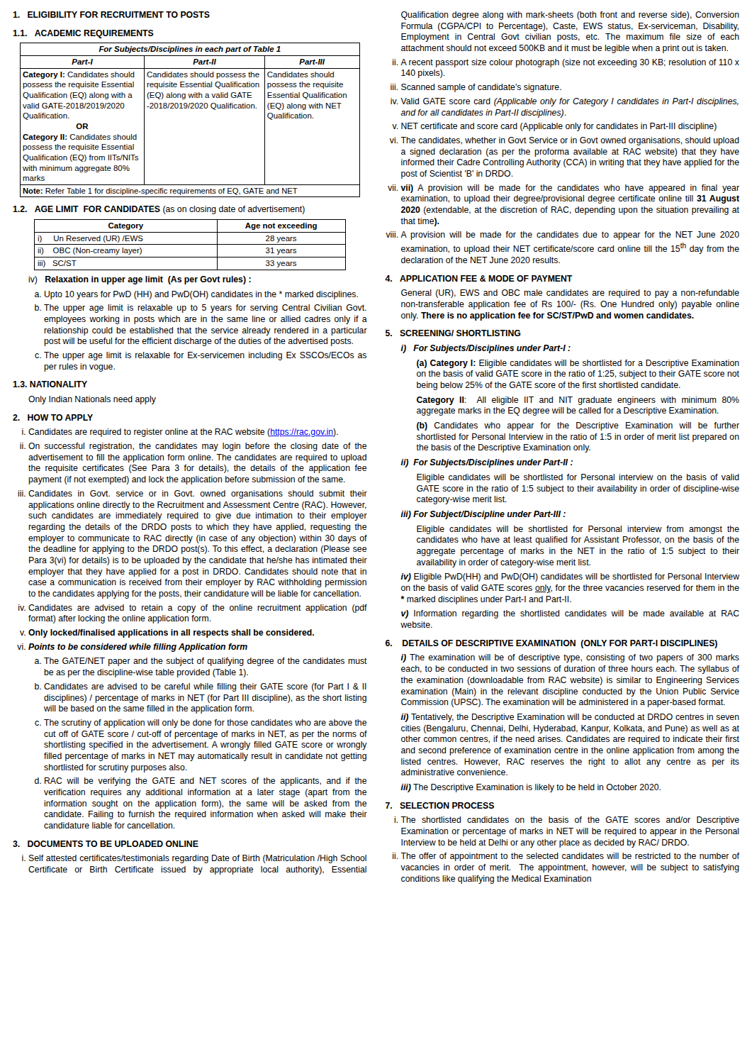1. ELIGIBILITY FOR RECRUITMENT TO POSTS
1.1. ACADEMIC REQUIREMENTS
| For Subjects/ Disciplines in each part of Table 1 |
| --- |
| Part-I | Part-II | Part-III |
| Category I: Candidates should possess the requisite Essential Qualification (EQ) along with a valid GATE-2018/2019/2020 Qualification. OR Category II: Candidates should possess the requisite Essential Qualification (EQ) from IITs/NITs with minimum aggregate 80% marks | Candidates should possess the requisite Essential Qualification (EQ) along with a valid GATE -2018/2019/2020 Qualification. | Candidates should possess the requisite Essential Qualification (EQ) along with NET Qualification. |
| Note: Refer Table 1 for discipline-specific requirements of EQ, GATE and NET |
1.2. AGE LIMIT FOR CANDIDATES (as on closing date of advertisement)
| Category | Age not exceeding |
| --- | --- |
| i) Un Reserved (UR) /EWS | 28 years |
| ii) OBC (Non-creamy layer) | 31 years |
| iii) SC/ST | 33 years |
iv) Relaxation in upper age limit (As per Govt rules) :
Upto 10 years for PwD (HH) and PwD(OH) candidates in the * marked disciplines.
The upper age limit is relaxable up to 5 years for serving Central Civilian Govt. employees working in posts which are in the same line or allied cadres only if a relationship could be established that the service already rendered in a particular post will be useful for the efficient discharge of the duties of the advertised posts.
The upper age limit is relaxable for Ex-servicemen including Ex SSCOs/ECOs as per rules in vogue.
1.3. NATIONALITY
Only Indian Nationals need apply
2. HOW TO APPLY
Candidates are required to register online at the RAC website (https://rac.gov.in).
On successful registration, the candidates may login before the closing date of the advertisement to fill the application form online. The candidates are required to upload the requisite certificates (See Para 3 for details), the details of the application fee payment (if not exempted) and lock the application before submission of the same.
Candidates in Govt. service or in Govt. owned organisations should submit their applications online directly to the Recruitment and Assessment Centre (RAC). However, such candidates are immediately required to give due intimation to their employer regarding the details of the DRDO posts to which they have applied, requesting the employer to communicate to RAC directly (in case of any objection) within 30 days of the deadline for applying to the DRDO post(s). To this effect, a declaration (Please see Para 3(vi) for details) is to be uploaded by the candidate that he/she has intimated their employer that they have applied for a post in DRDO. Candidates should note that in case a communication is received from their employer by RAC withholding permission to the candidates applying for the posts, their candidature will be liable for cancellation.
Candidates are advised to retain a copy of the online recruitment application (pdf format) after locking the online application form.
Only locked/finalised applications in all respects shall be considered.
Points to be considered while filling Application form
The GATE/NET paper and the subject of qualifying degree of the candidates must be as per the discipline-wise table provided (Table 1).
Candidates are advised to be careful while filling their GATE score (for Part I & II disciplines) / percentage of marks in NET (for Part III discipline), as the short listing will be based on the same filled in the application form.
The scrutiny of application will only be done for those candidates who are above the cut off of GATE score / cut-off of percentage of marks in NET, as per the norms of shortlisting specified in the advertisement. A wrongly filled GATE score or wrongly filled percentage of marks in NET may automatically result in candidate not getting shortlisted for scrutiny purposes also.
RAC will be verifying the GATE and NET scores of the applicants, and if the verification requires any additional information at a later stage (apart from the information sought on the application form), the same will be asked from the candidate. Failing to furnish the required information when asked will make their candidature liable for cancellation.
3. DOCUMENTS TO BE UPLOADED ONLINE
Self attested certificates/testimonials regarding Date of Birth (Matriculation /High School Certificate or Birth Certificate issued by appropriate local authority), Essential Qualification degree along with mark-sheets (both front and reverse side), Conversion Formula (CGPA/CPI to Percentage), Caste, EWS status, Ex-serviceman, Disability, Employment in Central Govt civilian posts, etc. The maximum file size of each attachment should not exceed 500KB and it must be legible when a print out is taken.
A recent passport size colour photograph (size not exceeding 30 KB; resolution of 110 x 140 pixels).
Scanned sample of candidate's signature.
Valid GATE score card (Applicable only for Category I candidates in Part-I disciplines, and for all candidates in Part-II disciplines).
NET certificate and score card (Applicable only for candidates in Part-III discipline)
The candidates, whether in Govt Service or in Govt owned organisations, should upload a signed declaration (as per the proforma available at RAC website) that they have informed their Cadre Controlling Authority (CCA) in writing that they have applied for the post of Scientist 'B' in DRDO.
vii) A provision will be made for the candidates who have appeared in final year examination, to upload their degree/provisional degree certificate online till 31 August 2020 (extendable, at the discretion of RAC, depending upon the situation prevailing at that time).
A provision will be made for the candidates due to appear for the NET June 2020 examination, to upload their NET certificate/score card online till the 15th day from the declaration of the NET June 2020 results.
4. APPLICATION FEE & MODE OF PAYMENT
General (UR), EWS and OBC male candidates are required to pay a non-refundable non-transferable application fee of Rs 100/- (Rs. One Hundred only) payable online only. There is no application fee for SC/ST/PwD and women candidates.
5. SCREENING/ SHORTLISTING
i) For Subjects/Disciplines under Part-I :
(a) Category I: Eligible candidates will be shortlisted for a Descriptive Examination on the basis of valid GATE score in the ratio of 1:25, subject to their GATE score not being below 25% of the GATE score of the first shortlisted candidate.
Category II: All eligible IIT and NIT graduate engineers with minimum 80% aggregate marks in the EQ degree will be called for a Descriptive Examination.
(b) Candidates who appear for the Descriptive Examination will be further shortlisted for Personal Interview in the ratio of 1:5 in order of merit list prepared on the basis of the Descriptive Examination only.
ii) For Subjects/Disciplines under Part-II :
Eligible candidates will be shortlisted for Personal interview on the basis of valid GATE score in the ratio of 1:5 subject to their availability in order of discipline-wise category-wise merit list.
iii) For Subject/Discipline under Part-III :
Eligible candidates will be shortlisted for Personal interview from amongst the candidates who have at least qualified for Assistant Professor, on the basis of the aggregate percentage of marks in the NET in the ratio of 1:5 subject to their availability in order of category-wise merit list.
iv) Eligible PwD(HH) and PwD(OH) candidates will be shortlisted for Personal Interview on the basis of valid GATE scores only, for the three vacancies reserved for them in the * marked disciplines under Part-I and Part-II.
v) Information regarding the shortlisted candidates will be made available at RAC website.
6. DETAILS OF DESCRIPTIVE EXAMINATION (Only for Part-I disciplines)
i) The examination will be of descriptive type, consisting of two papers of 300 marks each, to be conducted in two sessions of duration of three hours each. The syllabus of the examination (downloadable from RAC website) is similar to Engineering Services examination (Main) in the relevant discipline conducted by the Union Public Service Commission (UPSC). The examination will be administered in a paper-based format.
ii) Tentatively, the Descriptive Examination will be conducted at DRDO centres in seven cities (Bengaluru, Chennai, Delhi, Hyderabad, Kanpur, Kolkata, and Pune) as well as at other common centres, if the need arises. Candidates are required to indicate their first and second preference of examination centre in the online application from among the listed centres. However, RAC reserves the right to allot any centre as per its administrative convenience.
iii) The Descriptive Examination is likely to be held in October 2020.
7. SELECTION PROCESS
The shortlisted candidates on the basis of the GATE scores and/or Descriptive Examination or percentage of marks in NET will be required to appear in the Personal Interview to be held at Delhi or any other place as decided by RAC/ DRDO.
The offer of appointment to the selected candidates will be restricted to the number of vacancies in order of merit. The appointment, however, will be subject to satisfying conditions like qualifying the Medical Examination